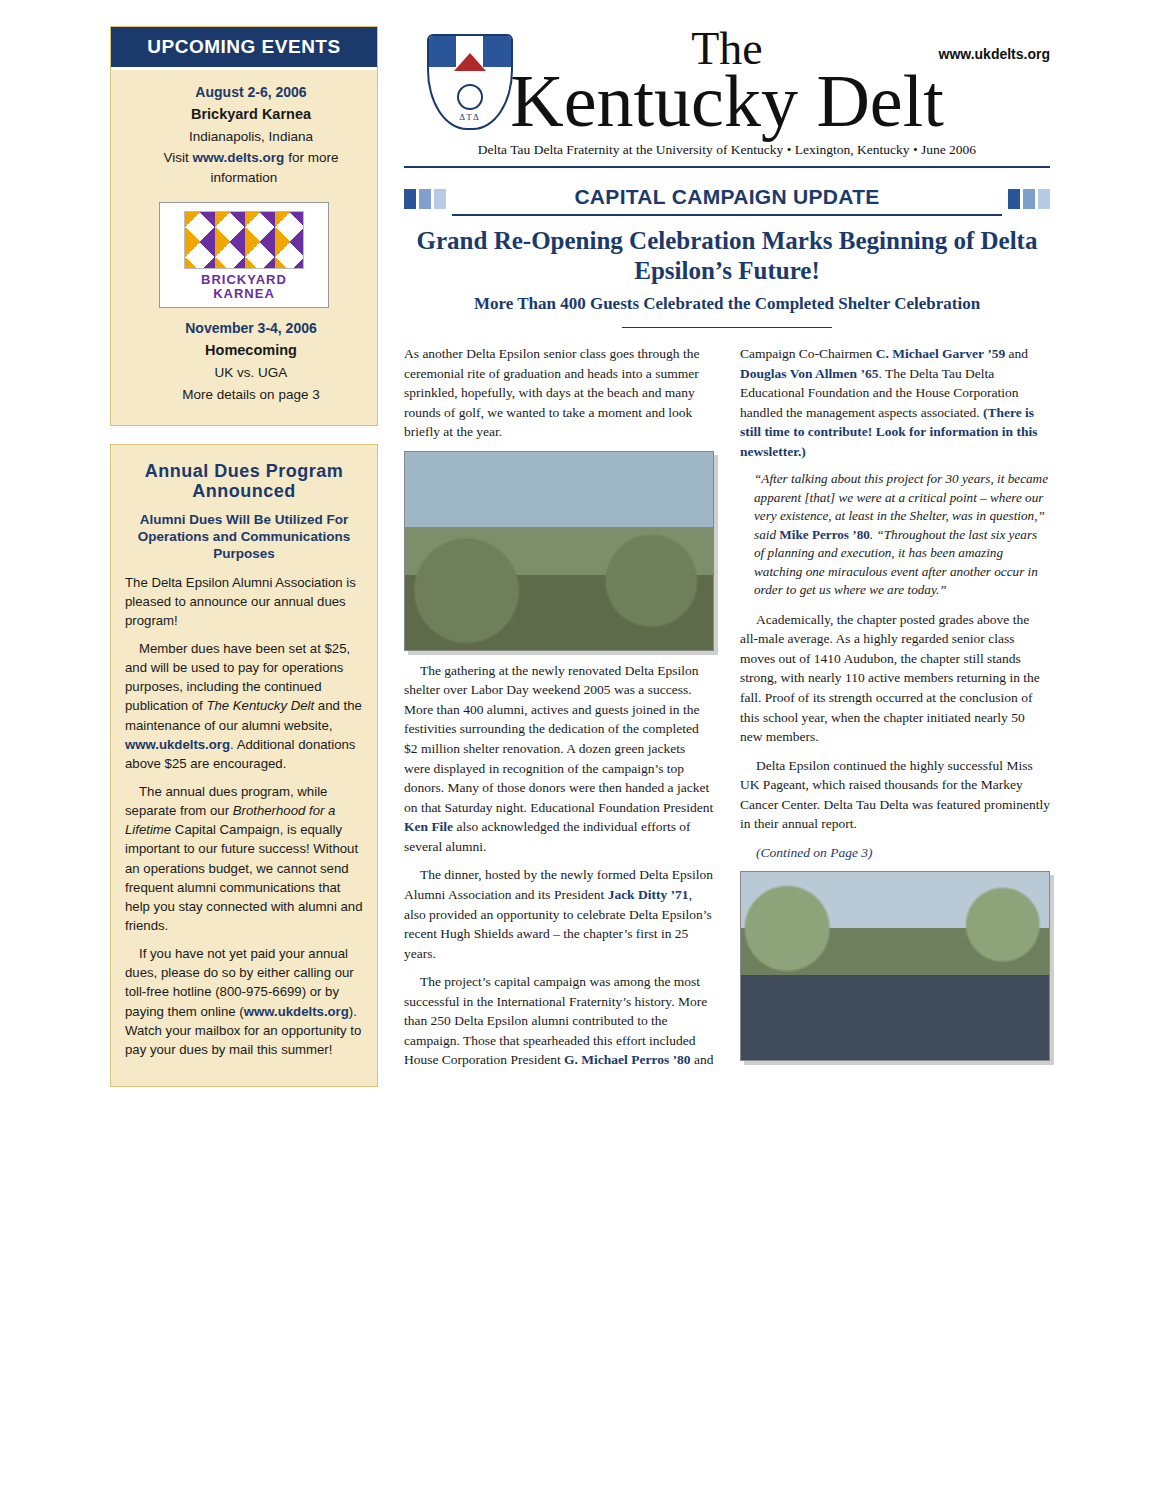UPCOMING EVENTS
August 2-6, 2006
Brickyard Karnea
Indianapolis, Indiana
Visit www.delts.org for more information
BRICKYARD
KARNEA
November 3-4, 2006
Homecoming
UK vs. UGA
More details on page 3
Annual Dues Program Announced
Alumni Dues Will Be Utilized For Operations and Communications Purposes
The Delta Epsilon Alumni Association is pleased to announce our annual dues program!
Member dues have been set at $25, and will be used to pay for operations purposes, including the continued publication of The Kentucky Delt and the maintenance of our alumni website, www.ukdelts.org. Additional donations above $25 are encouraged.
The annual dues program, while separate from our Brotherhood for a Lifetime Capital Campaign, is equally important to our future success! Without an operations budget, we cannot send frequent alumni communications that help you stay connected with alumni and friends.
If you have not yet paid your annual dues, please do so by either calling our toll-free hotline (800-975-6699) or by paying them online (www.ukdelts.org). Watch your mailbox for an opportunity to pay your dues by mail this summer!
ΔΤΔ
www.ukdelts.org
The
Kentucky Delt
Delta Tau Delta Fraternity at the University of Kentucky • Lexington, Kentucky • June 2006
CAPITAL CAMPAIGN UPDATE
Grand Re-Opening Celebration Marks Beginning of Delta Epsilon’s Future!
More Than 400 Guests Celebrated the Completed Shelter Celebration
As another Delta Epsilon senior class goes through the ceremonial rite of graduation and heads into a summer sprinkled, hopefully, with days at the beach and many rounds of golf, we wanted to take a moment and look briefly at the year.
The gathering at the newly renovated Delta Epsilon shelter over Labor Day weekend 2005 was a success. More than 400 alumni, actives and guests joined in the festivities surrounding the dedication of the completed $2 million shelter renovation. A dozen green jackets were displayed in recognition of the campaign’s top donors. Many of those donors were then handed a jacket on that Saturday night. Educational Foundation President Ken File also acknowledged the individual efforts of several alumni.
The dinner, hosted by the newly formed Delta Epsilon Alumni Association and its President Jack Ditty ’71, also provided an opportunity to celebrate Delta Epsilon’s recent Hugh Shields award – the chapter’s first in 25 years.
The project’s capital campaign was among the most successful in the International Fraternity’s history. More than 250 Delta Epsilon alumni contributed to the campaign. Those that spearheaded this effort included House Corporation President G. Michael Perros ’80 and Campaign Co-Chairmen C. Michael Garver ’59 and Douglas Von Allmen ’65. The Delta Tau Delta Educational Foundation and the House Corporation handled the management aspects associated. (There is still time to contribute! Look for information in this newsletter.)
“After talking about this project for 30 years, it became apparent [that] we were at a critical point – where our very existence, at least in the Shelter, was in question,” said Mike Perros ’80. “Throughout the last six years of planning and execution, it has been amazing watching one miraculous event after another occur in order to get us where we are today.”
Academically, the chapter posted grades above the all-male average. As a highly regarded senior class moves out of 1410 Audubon, the chapter still stands strong, with nearly 110 active members returning in the fall. Proof of its strength occurred at the conclusion of this school year, when the chapter initiated nearly 50 new members.
Delta Epsilon continued the highly successful Miss UK Pageant, which raised thousands for the Markey Cancer Center. Delta Tau Delta was featured prominently in their annual report.
(Contined on Page 3)